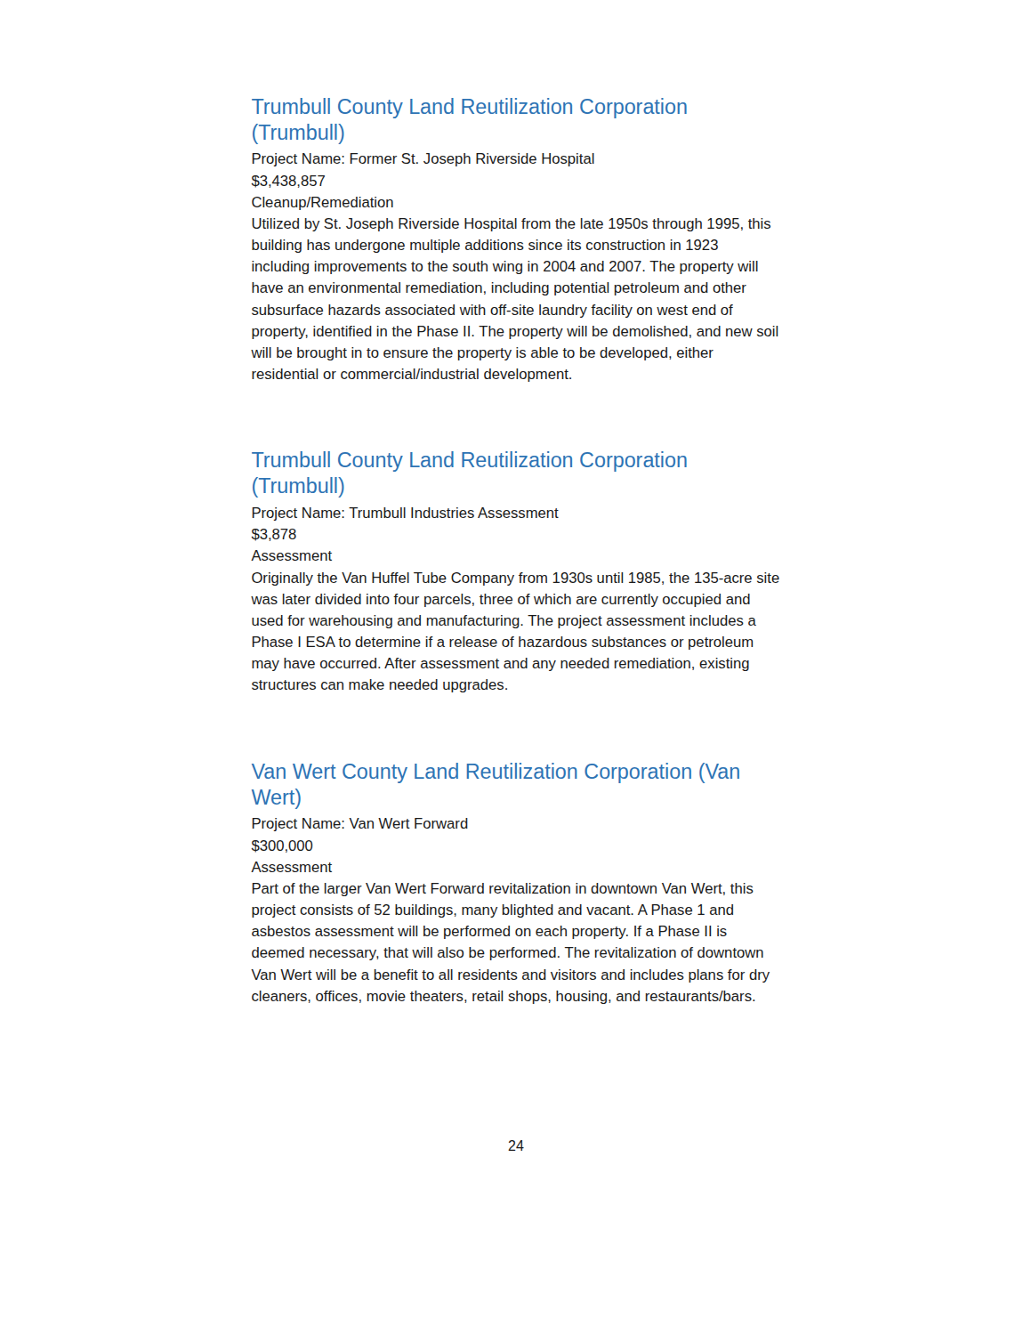Trumbull County Land Reutilization Corporation (Trumbull)
Project Name: Former St. Joseph Riverside Hospital
$3,438,857
Cleanup/Remediation
Utilized by St. Joseph Riverside Hospital from the late 1950s through 1995, this building has undergone multiple additions since its construction in 1923 including improvements to the south wing in 2004 and 2007. The property will have an environmental remediation, including potential petroleum and other subsurface hazards associated with off-site laundry facility on west end of property, identified in the Phase II. The property will be demolished, and new soil will be brought in to ensure the property is able to be developed, either residential or commercial/industrial development.
Trumbull County Land Reutilization Corporation (Trumbull)
Project Name: Trumbull Industries Assessment
$3,878
Assessment
Originally the Van Huffel Tube Company from 1930s until 1985, the 135-acre site was later divided into four parcels, three of which are currently occupied and used for warehousing and manufacturing. The project assessment includes a Phase I ESA to determine if a release of hazardous substances or petroleum may have occurred. After assessment and any needed remediation, existing structures can make needed upgrades.
Van Wert County Land Reutilization Corporation (Van Wert)
Project Name: Van Wert Forward
$300,000
Assessment
Part of the larger Van Wert Forward revitalization in downtown Van Wert, this project consists of 52 buildings, many blighted and vacant. A Phase 1 and asbestos assessment will be performed on each property. If a Phase II is deemed necessary, that will also be performed. The revitalization of downtown Van Wert will be a benefit to all residents and visitors and includes plans for dry cleaners, offices, movie theaters, retail shops, housing, and restaurants/bars.
24